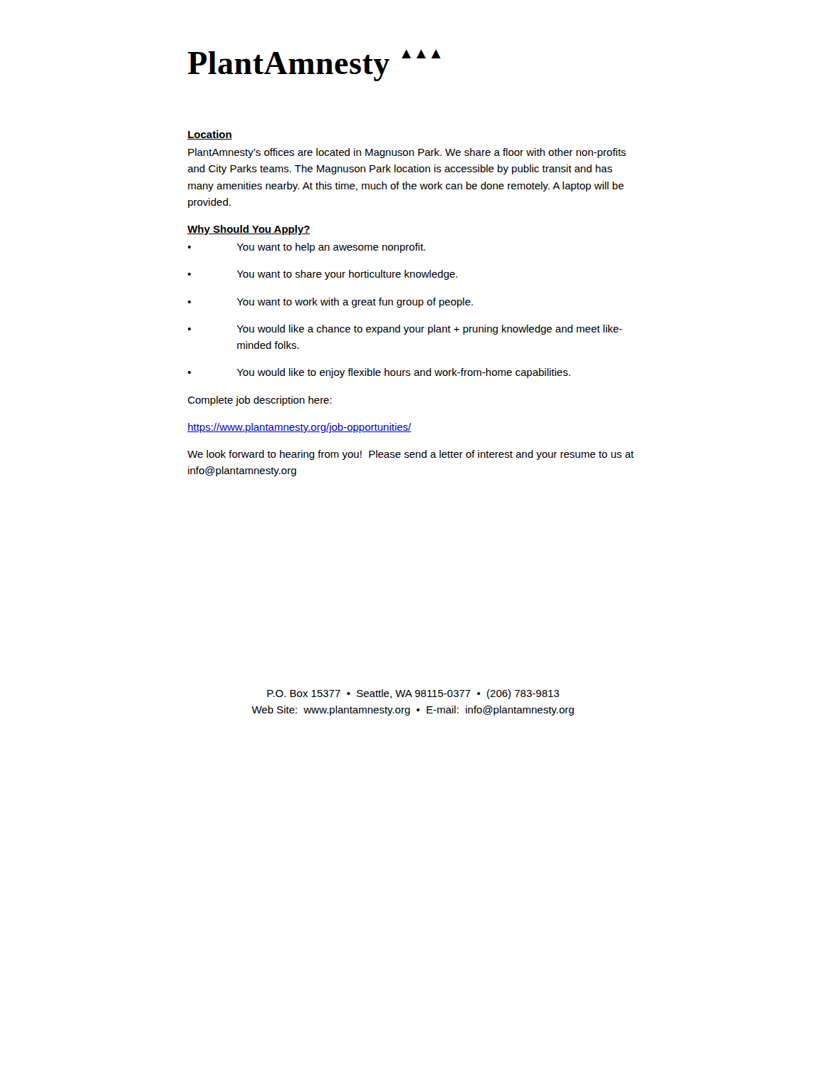PlantAmnesty ▲▲▲
Location
PlantAmnesty’s offices are located in Magnuson Park. We share a floor with other non-profits and City Parks teams. The Magnuson Park location is accessible by public transit and has many amenities nearby. At this time, much of the work can be done remotely. A laptop will be provided.
Why Should You Apply?
You want to help an awesome nonprofit.
You want to share your horticulture knowledge.
You want to work with a great fun group of people.
You would like a chance to expand your plant + pruning knowledge and meet like-minded folks.
You would like to enjoy flexible hours and work-from-home capabilities.
Complete job description here:
https://www.plantamnesty.org/job-opportunities/
We look forward to hearing from you! Please send a letter of interest and your resume to us at info@plantamnesty.org
P.O. Box 15377 • Seattle, WA 98115-0377 • (206) 783-9813
Web Site: www.plantamnesty.org • E-mail: info@plantamnesty.org